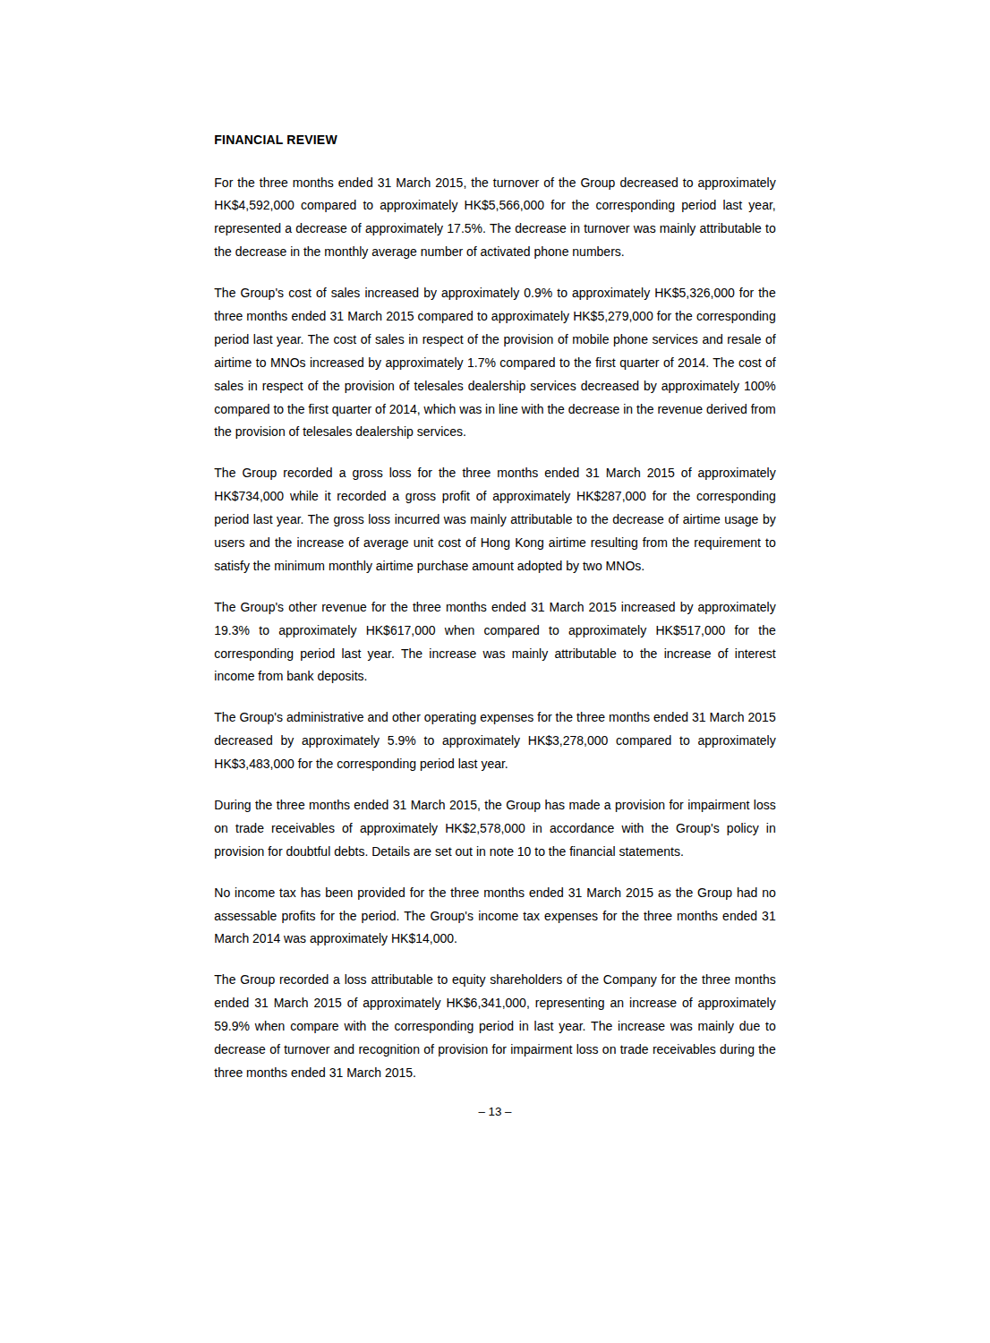FINANCIAL REVIEW
For the three months ended 31 March 2015, the turnover of the Group decreased to approximately HK$4,592,000 compared to approximately HK$5,566,000 for the corresponding period last year, represented a decrease of approximately 17.5%. The decrease in turnover was mainly attributable to the decrease in the monthly average number of activated phone numbers.
The Group's cost of sales increased by approximately 0.9% to approximately HK$5,326,000 for the three months ended 31 March 2015 compared to approximately HK$5,279,000 for the corresponding period last year. The cost of sales in respect of the provision of mobile phone services and resale of airtime to MNOs increased by approximately 1.7% compared to the first quarter of 2014. The cost of sales in respect of the provision of telesales dealership services decreased by approximately 100% compared to the first quarter of 2014, which was in line with the decrease in the revenue derived from the provision of telesales dealership services.
The Group recorded a gross loss for the three months ended 31 March 2015 of approximately HK$734,000 while it recorded a gross profit of approximately HK$287,000 for the corresponding period last year. The gross loss incurred was mainly attributable to the decrease of airtime usage by users and the increase of average unit cost of Hong Kong airtime resulting from the requirement to satisfy the minimum monthly airtime purchase amount adopted by two MNOs.
The Group's other revenue for the three months ended 31 March 2015 increased by approximately 19.3% to approximately HK$617,000 when compared to approximately HK$517,000 for the corresponding period last year. The increase was mainly attributable to the increase of interest income from bank deposits.
The Group's administrative and other operating expenses for the three months ended 31 March 2015 decreased by approximately 5.9% to approximately HK$3,278,000 compared to approximately HK$3,483,000 for the corresponding period last year.
During the three months ended 31 March 2015, the Group has made a provision for impairment loss on trade receivables of approximately HK$2,578,000 in accordance with the Group's policy in provision for doubtful debts. Details are set out in note 10 to the financial statements.
No income tax has been provided for the three months ended 31 March 2015 as the Group had no assessable profits for the period. The Group's income tax expenses for the three months ended 31 March 2014 was approximately HK$14,000.
The Group recorded a loss attributable to equity shareholders of the Company for the three months ended 31 March 2015 of approximately HK$6,341,000, representing an increase of approximately 59.9% when compare with the corresponding period in last year. The increase was mainly due to decrease of turnover and recognition of provision for impairment loss on trade receivables during the three months ended 31 March 2015.
– 13 –